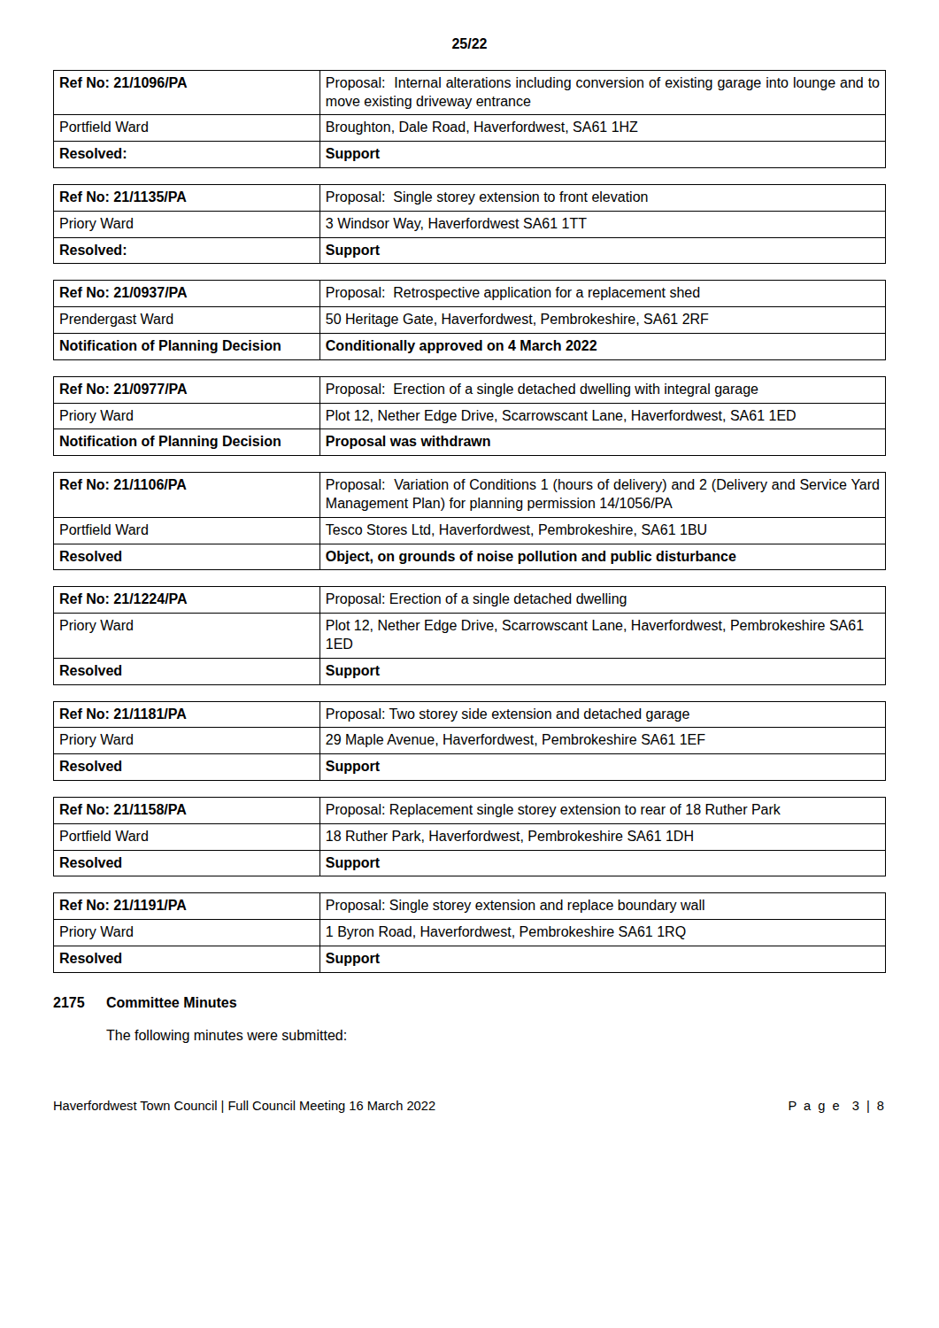25/22
| Ref No: 21/1096/PA | Proposal: Internal alterations including conversion of existing garage into lounge and to move existing driveway entrance |
| Portfield Ward | Broughton, Dale Road, Haverfordwest, SA61 1HZ |
| Resolved: | Support |
| Ref No: 21/1135/PA | Proposal: Single storey extension to front elevation |
| Priory Ward | 3 Windsor Way, Haverfordwest SA61 1TT |
| Resolved: | Support |
| Ref No: 21/0937/PA | Proposal: Retrospective application for a replacement shed |
| Prendergast Ward | 50 Heritage Gate, Haverfordwest, Pembrokeshire, SA61 2RF |
| Notification of Planning Decision | Conditionally approved on 4 March 2022 |
| Ref No: 21/0977/PA | Proposal: Erection of a single detached dwelling with integral garage |
| Priory Ward | Plot 12, Nether Edge Drive, Scarrowscant Lane, Haverfordwest, SA61 1ED |
| Notification of Planning Decision | Proposal was withdrawn |
| Ref No: 21/1106/PA | Proposal: Variation of Conditions 1 (hours of delivery) and 2 (Delivery and Service Yard Management Plan) for planning permission 14/1056/PA |
| Portfield Ward | Tesco Stores Ltd, Haverfordwest, Pembrokeshire, SA61 1BU |
| Resolved | Object, on grounds of noise pollution and public disturbance |
| Ref No: 21/1224/PA | Proposal: Erection of a single detached dwelling |
| Priory Ward | Plot 12, Nether Edge Drive, Scarrowscant Lane, Haverfordwest, Pembrokeshire SA61 1ED |
| Resolved | Support |
| Ref No: 21/1181/PA | Proposal: Two storey side extension and detached garage |
| Priory Ward | 29 Maple Avenue, Haverfordwest, Pembrokeshire SA61 1EF |
| Resolved | Support |
| Ref No: 21/1158/PA | Proposal: Replacement single storey extension to rear of 18 Ruther Park |
| Portfield Ward | 18 Ruther Park, Haverfordwest, Pembrokeshire SA61 1DH |
| Resolved | Support |
| Ref No: 21/1191/PA | Proposal: Single storey extension and replace boundary wall |
| Priory Ward | 1 Byron Road, Haverfordwest, Pembrokeshire SA61 1RQ |
| Resolved | Support |
2175 Committee Minutes
The following minutes were submitted:
Haverfordwest Town Council | Full Council Meeting 16 March 2022
P a g e 3 | 8